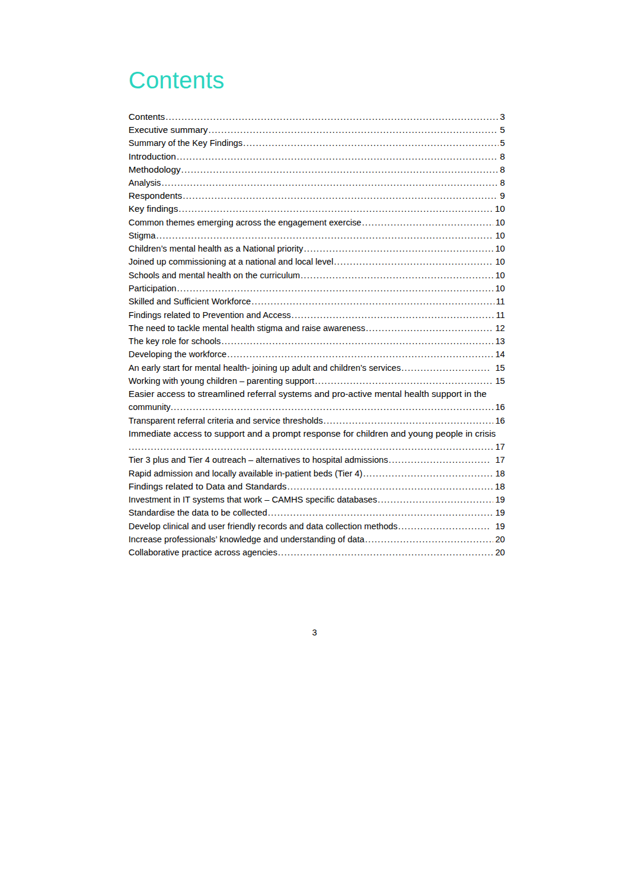Contents
Contents.................................................................................................................................. 3
Executive summary................................................................................................................. 5
Summary of the Key Findings............................................................................................... 5
Introduction............................................................................................................................... 8
Methodology............................................................................................................................. 8
Analysis............................................................................................................................. 8
Respondents........................................................................................................................... 9
Key findings............................................................................................................................. 10
Common themes emerging across the engagement exercise............................................... 10
Stigma............................................................................................................................. 10
Children’s mental health as a National priority..................................................................... 10
Joined up commissioning at a national and local level....................................................... 10
Schools and mental health on the curriculum....................................................................... 10
Participation..................................................................................................................... 10
Skilled and Sufficient Workforce......................................................................................... 11
Findings related to Prevention and Access........................................................................... 11
The need to tackle mental health stigma and raise awareness......................................... 12
The key role for schools.................................................................................................... 13
Developing the workforce................................................................................................. 14
An early start for mental health- joining up adult and children’s services............................ 15
Working with young children – parenting support............................................................. 15
Easier access to streamlined referral systems and pro-active mental health support in the community......................................................................................................................... 16
Transparent referral criteria and service thresholds............................................................ 16
Immediate access to support and a prompt response for children and young people in crisis ............................................................................................................................................. 17
Tier 3 plus and Tier 4 outreach – alternatives to hospital admissions................................ 17
Rapid admission and locally available in-patient beds (Tier 4).......................................... 18
Findings related to Data and Standards.................................................................................. 18
Investment in IT systems that work – CAMHS specific databases..................................... 19
Standardise the data to be collected..................................................................................... 19
Develop clinical and user friendly records and data collection methods............................. 19
Increase professionals’ knowledge and understanding of data.......................................... 20
Collaborative practice across agencies............................................................................... 20
3